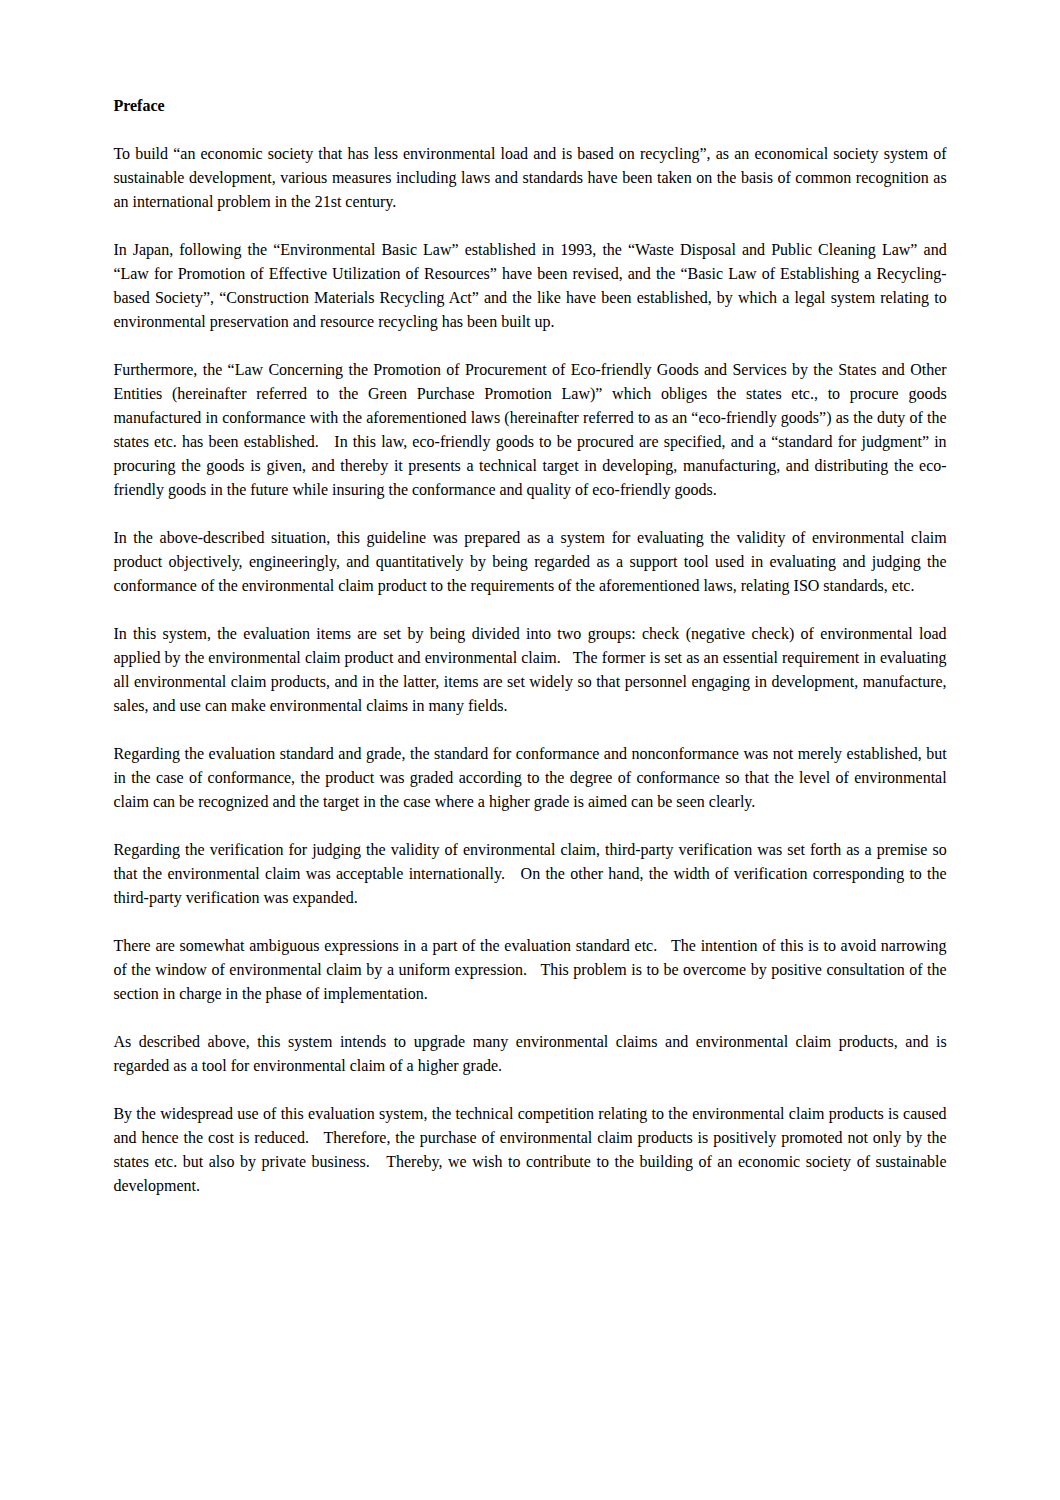Preface
To build “an economic society that has less environmental load and is based on recycling”, as an economical society system of sustainable development, various measures including laws and standards have been taken on the basis of common recognition as an international problem in the 21st century.
In Japan, following the “Environmental Basic Law” established in 1993, the “Waste Disposal and Public Cleaning Law” and “Law for Promotion of Effective Utilization of Resources” have been revised, and the “Basic Law of Establishing a Recycling-based Society”, “Construction Materials Recycling Act” and the like have been established, by which a legal system relating to environmental preservation and resource recycling has been built up.
Furthermore, the “Law Concerning the Promotion of Procurement of Eco-friendly Goods and Services by the States and Other Entities (hereinafter referred to the Green Purchase Promotion Law)” which obliges the states etc., to procure goods manufactured in conformance with the aforementioned laws (hereinafter referred to as an “eco-friendly goods”) as the duty of the states etc. has been established. In this law, eco-friendly goods to be procured are specified, and a “standard for judgment” in procuring the goods is given, and thereby it presents a technical target in developing, manufacturing, and distributing the eco-friendly goods in the future while insuring the conformance and quality of eco-friendly goods.
In the above-described situation, this guideline was prepared as a system for evaluating the validity of environmental claim product objectively, engineeringly, and quantitatively by being regarded as a support tool used in evaluating and judging the conformance of the environmental claim product to the requirements of the aforementioned laws, relating ISO standards, etc.
In this system, the evaluation items are set by being divided into two groups: check (negative check) of environmental load applied by the environmental claim product and environmental claim. The former is set as an essential requirement in evaluating all environmental claim products, and in the latter, items are set widely so that personnel engaging in development, manufacture, sales, and use can make environmental claims in many fields.
Regarding the evaluation standard and grade, the standard for conformance and nonconformance was not merely established, but in the case of conformance, the product was graded according to the degree of conformance so that the level of environmental claim can be recognized and the target in the case where a higher grade is aimed can be seen clearly.
Regarding the verification for judging the validity of environmental claim, third-party verification was set forth as a premise so that the environmental claim was acceptable internationally. On the other hand, the width of verification corresponding to the third-party verification was expanded.
There are somewhat ambiguous expressions in a part of the evaluation standard etc. The intention of this is to avoid narrowing of the window of environmental claim by a uniform expression. This problem is to be overcome by positive consultation of the section in charge in the phase of implementation.
As described above, this system intends to upgrade many environmental claims and environmental claim products, and is regarded as a tool for environmental claim of a higher grade.
By the widespread use of this evaluation system, the technical competition relating to the environmental claim products is caused and hence the cost is reduced. Therefore, the purchase of environmental claim products is positively promoted not only by the states etc. but also by private business. Thereby, we wish to contribute to the building of an economic society of sustainable development.